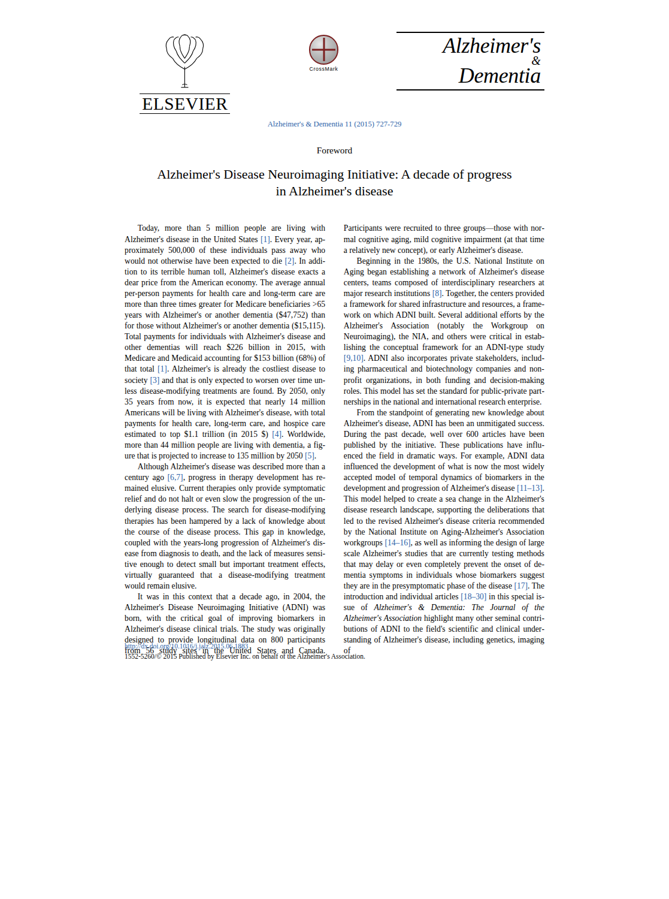ELSEVIER
CrossMark
Alzheimer's & Dementia
Alzheimer's & Dementia 11 (2015) 727-729
Foreword
Alzheimer's Disease Neuroimaging Initiative: A decade of progress
in Alzheimer's disease
Today, more than 5 million people are living with Alzheimer's disease in the United States [1]. Every year, approximately 500,000 of these individuals pass away who would not otherwise have been expected to die [2]. In addition to its terrible human toll, Alzheimer's disease exacts a dear price from the American economy. The average annual per-person payments for health care and long-term care are more than three times greater for Medicare beneficiaries >65 years with Alzheimer's or another dementia ($47,752) than for those without Alzheimer's or another dementia ($15,115). Total payments for individuals with Alzheimer's disease and other dementias will reach $226 billion in 2015, with Medicare and Medicaid accounting for $153 billion (68%) of that total [1]. Alzheimer's is already the costliest disease to society [3] and that is only expected to worsen over time unless disease-modifying treatments are found. By 2050, only 35 years from now, it is expected that nearly 14 million Americans will be living with Alzheimer's disease, with total payments for health care, long-term care, and hospice care estimated to top $1.1 trillion (in 2015 $) [4]. Worldwide, more than 44 million people are living with dementia, a figure that is projected to increase to 135 million by 2050 [5].
Although Alzheimer's disease was described more than a century ago [6,7], progress in therapy development has remained elusive. Current therapies only provide symptomatic relief and do not halt or even slow the progression of the underlying disease process. The search for disease-modifying therapies has been hampered by a lack of knowledge about the course of the disease process. This gap in knowledge, coupled with the years-long progression of Alzheimer's disease from diagnosis to death, and the lack of measures sensitive enough to detect small but important treatment effects, virtually guaranteed that a disease-modifying treatment would remain elusive.
It was in this context that a decade ago, in 2004, the Alzheimer's Disease Neuroimaging Initiative (ADNI) was born, with the critical goal of improving biomarkers in Alzheimer's disease clinical trials. The study was originally designed to provide longitudinal data on 800 participants from 56 study sites in the United States and Canada. Participants were recruited to three groups—those with normal cognitive aging, mild cognitive impairment (at that time a relatively new concept), or early Alzheimer's disease.
Beginning in the 1980s, the U.S. National Institute on Aging began establishing a network of Alzheimer's disease centers, teams composed of interdisciplinary researchers at major research institutions [8]. Together, the centers provided a framework for shared infrastructure and resources, a framework on which ADNI built. Several additional efforts by the Alzheimer's Association (notably the Workgroup on Neuroimaging), the NIA, and others were critical in establishing the conceptual framework for an ADNI-type study [9,10]. ADNI also incorporates private stakeholders, including pharmaceutical and biotechnology companies and non-profit organizations, in both funding and decision-making roles. This model has set the standard for public-private partnerships in the national and international research enterprise.
From the standpoint of generating new knowledge about Alzheimer's disease, ADNI has been an unmitigated success. During the past decade, well over 600 articles have been published by the initiative. These publications have influenced the field in dramatic ways. For example, ADNI data influenced the development of what is now the most widely accepted model of temporal dynamics of biomarkers in the development and progression of Alzheimer's disease [11–13]. This model helped to create a sea change in the Alzheimer's disease research landscape, supporting the deliberations that led to the revised Alzheimer's disease criteria recommended by the National Institute on Aging-Alzheimer's Association workgroups [14–16], as well as informing the design of large scale Alzheimer's studies that are currently testing methods that may delay or even completely prevent the onset of dementia symptoms in individuals whose biomarkers suggest they are in the presymptomatic phase of the disease [17]. The introduction and individual articles [18–30] in this special issue of Alzheimer's & Dementia: The Journal of the Alzheimer's Association highlight many other seminal contributions of ADNI to the field's scientific and clinical understanding of Alzheimer's disease, including genetics, imaging of
http://dx.doi.org/10.1016/j.jalz.2015.06.1883 1552-5260/© 2015 Published by Elsevier Inc. on behalf of the Alzheimer's Association.